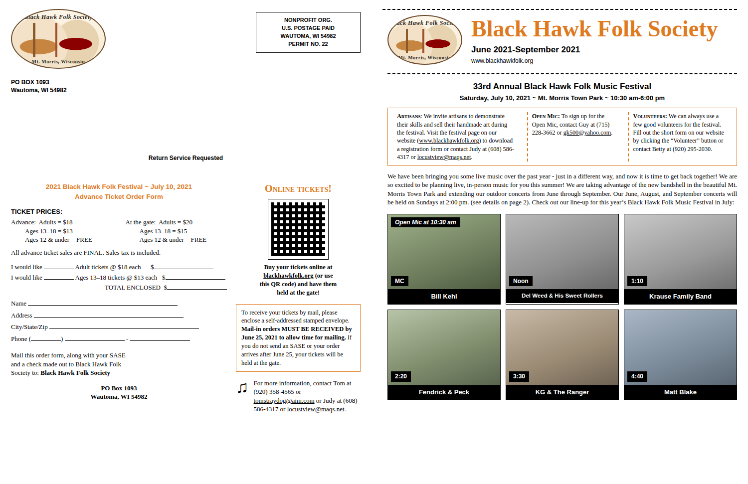Black Hawk Folk Society
Mt. Morris, Wisconsin
NONPROFIT ORG.
U.S. POSTAGE PAID
WAUTOMA, WI 54982
PERMIT NO. 22
PO BOX 1093
Wautoma, WI 54982
Return Service Requested
2021 Black Hawk Folk Festival ~ July 10, 2021
Advance Ticket Order Form
TICKET PRICES:
Advance: Adults = $18
At the gate: Adults = $20
Ages 13–18 = $13
Ages 13–18 = $15
Ages 12 & under = FREE
Ages 12 & under = FREE
All advance ticket sales are FINAL. Sales tax is included.
I would like Adult tickets @ $18 each $
I would like Ages 13–18 tickets @ $13 each $
TOTAL ENCLOSED $
Name
Address
City/State/Zip
Phone ( ) -
Mail this order form, along with your SASE
and a check made out to Black Hawk Folk
Society to: Black Hawk Folk Society
PO Box 1093
Wautoma, WI 54982
Online tickets!
Buy your tickets online at
blackhawkfolk.org (or use
this QR code) and have them
held at the gate!
To receive your tickets by mail, please enclose a self-addressed stamped envelope. Mail-in orders MUST BE RECEIVED by June 25, 2021 to allow time for mailing. If you do not send an SASE or your order arrives after June 25, your tickets will be held at the gate.
♫
For more information, contact Tom at (920) 358-4565 or tomstraydog@aim.com or Judy at (608) 586-4317 or locustview@maqs.net.
Black Hawk Folk Society
Mt. Morris, Wisconsin
Black Hawk Folk Society
June 2021-September 2021
www.blackhawkfolk.org
33rd Annual Black Hawk Folk Music Festival
Saturday, July 10, 2021 ~ Mt. Morris Town Park ~ 10:30 am-6:00 pm
Artisans: We invite artisans to demonstrate their skills and sell their handmade art during the festival. Visit the festival page on our website (www.blackhawkfolk.org) to download a registration form or contact Judy at (608) 586-4317 or locustview@maqs.net.
Open Mic: To sign up for the Open Mic, contact Guy at (715) 228-3662 or gk500@yahoo.com.
Volunteers: We can always use a few good volunteers for the festival. Fill out the short form on our website by clicking the “Volunteer” button or contact Betty at (920) 295-2030.
We have been bringing you some live music over the past year - just in a different way, and now it is time to get back together! We are so excited to be planning live, in-person music for you this summer! We are taking advantage of the new bandshell in the beautiful Mt. Morris Town Park and extending our outdoor concerts from June through September. Our June, August, and September concerts will be held on Sundays at 2:00 pm. (see details on page 2). Check out our line-up for this year’s Black Hawk Folk Music Festival in July:
Open Mic at 10:30 am MC
Bill Kehl
Noon
Del Weed & His Sweet Rollers
1:10
Krause Family Band
2:20
Fendrick & Peck
3:30
KG & The Ranger
4:40
Matt Blake